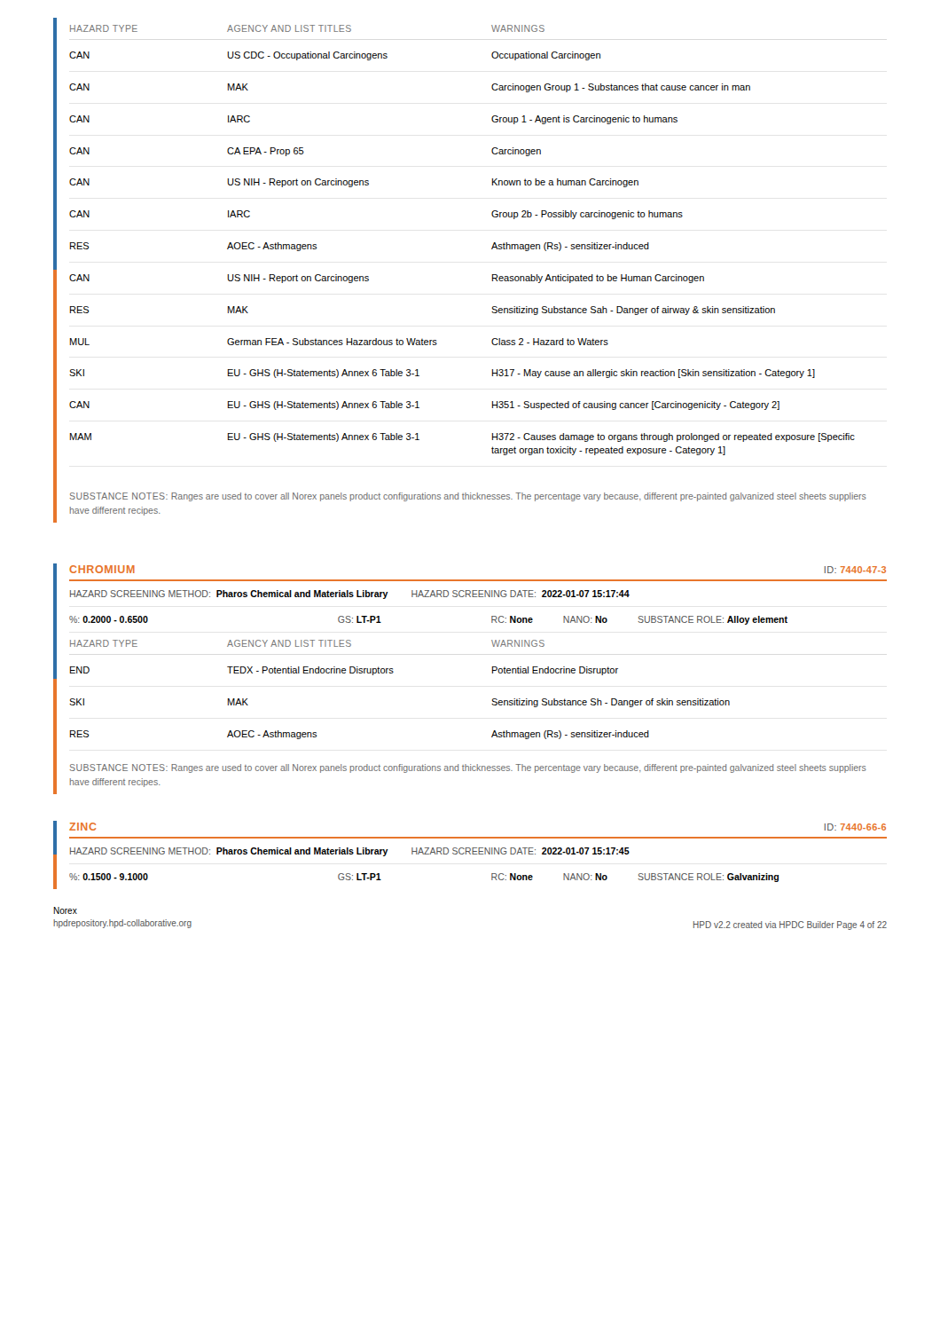| HAZARD TYPE | AGENCY AND LIST TITLES | WARNINGS |
| --- | --- | --- |
| CAN | US CDC - Occupational Carcinogens | Occupational Carcinogen |
| CAN | MAK | Carcinogen Group 1 - Substances that cause cancer in man |
| CAN | IARC | Group 1 - Agent is Carcinogenic to humans |
| CAN | CA EPA - Prop 65 | Carcinogen |
| CAN | US NIH - Report on Carcinogens | Known to be a human Carcinogen |
| CAN | IARC | Group 2b - Possibly carcinogenic to humans |
| RES | AOEC - Asthmagens | Asthmagen (Rs) - sensitizer-induced |
| CAN | US NIH - Report on Carcinogens | Reasonably Anticipated to be Human Carcinogen |
| RES | MAK | Sensitizing Substance Sah - Danger of airway & skin sensitization |
| MUL | German FEA - Substances Hazardous to Waters | Class 2 - Hazard to Waters |
| SKI | EU - GHS (H-Statements) Annex 6 Table 3-1 | H317 - May cause an allergic skin reaction [Skin sensitization - Category 1] |
| CAN | EU - GHS (H-Statements) Annex 6 Table 3-1 | H351 - Suspected of causing cancer [Carcinogenicity - Category 2] |
| MAM | EU - GHS (H-Statements) Annex 6 Table 3-1 | H372 - Causes damage to organs through prolonged or repeated exposure [Specific target organ toxicity - repeated exposure - Category 1] |
SUBSTANCE NOTES: Ranges are used to cover all Norex panels product configurations and thicknesses. The percentage vary because, different pre-painted galvanized steel sheets suppliers have different recipes.
CHROMIUM
ID: 7440-47-3
HAZARD SCREENING METHOD: Pharos Chemical and Materials Library
HAZARD SCREENING DATE: 2022-01-07 15:17:44
%: 0.2000 - 0.6500
GS: LT-P1
RC: None
NANO: No
SUBSTANCE ROLE: Alloy element
| HAZARD TYPE | AGENCY AND LIST TITLES | WARNINGS |
| --- | --- | --- |
| END | TEDX - Potential Endocrine Disruptors | Potential Endocrine Disruptor |
| SKI | MAK | Sensitizing Substance Sh - Danger of skin sensitization |
| RES | AOEC - Asthmagens | Asthmagen (Rs) - sensitizer-induced |
SUBSTANCE NOTES: Ranges are used to cover all Norex panels product configurations and thicknesses. The percentage vary because, different pre-painted galvanized steel sheets suppliers have different recipes.
ZINC
ID: 7440-66-6
HAZARD SCREENING METHOD: Pharos Chemical and Materials Library
HAZARD SCREENING DATE: 2022-01-07 15:17:45
%: 0.1500 - 9.1000
GS: LT-P1
RC: None
NANO: No
SUBSTANCE ROLE: Galvanizing
Norex
hpdrepository.hpd-collaborative.org
HPD v2.2 created via HPDC Builder Page 4 of 22